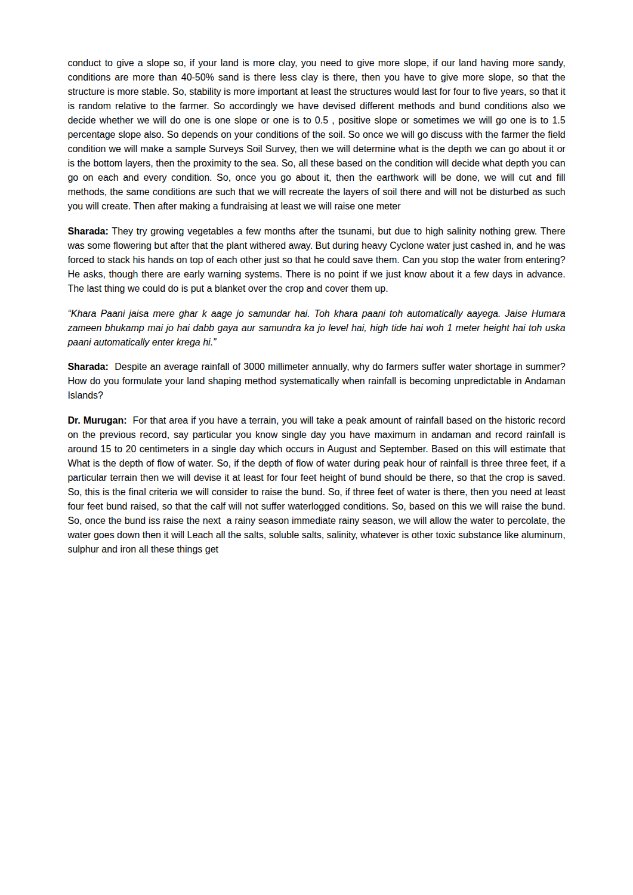conduct to give a slope so, if your land is more clay, you need to give more slope, if our land having more sandy, conditions are more than 40-50% sand is there less clay is there, then you have to give more slope, so that the structure is more stable. So, stability is more important at least the structures would last for four to five years, so that it is random relative to the farmer. So accordingly we have devised different methods and bund conditions also we decide whether we will do one is one slope or one is to 0.5 , positive slope or sometimes we will go one is to 1.5 percentage slope also. So depends on your conditions of the soil. So once we will go discuss with the farmer the field condition we will make a sample Surveys Soil Survey, then we will determine what is the depth we can go about it or is the bottom layers, then the proximity to the sea. So, all these based on the condition will decide what depth you can go on each and every condition. So, once you go about it, then the earthwork will be done, we will cut and fill methods, the same conditions are such that we will recreate the layers of soil there and will not be disturbed as such you will create. Then after making a fundraising at least we will raise one meter
Sharada: They try growing vegetables a few months after the tsunami, but due to high salinity nothing grew. There was some flowering but after that the plant withered away. But during heavy Cyclone water just cashed in, and he was forced to stack his hands on top of each other just so that he could save them. Can you stop the water from entering? He asks, though there are early warning systems. There is no point if we just know about it a few days in advance. The last thing we could do is put a blanket over the crop and cover them up.
“Khara Paani jaisa mere ghar k aage jo samundar hai. Toh khara paani toh automatically aayega. Jaise Humara zameen bhukamp mai jo hai dabb gaya aur samundra ka jo level hai, high tide hai woh 1 meter height hai toh uska paani automatically enter krega hi.”
Sharada: Despite an average rainfall of 3000 millimeter annually, why do farmers suffer water shortage in summer? How do you formulate your land shaping method systematically when rainfall is becoming unpredictable in Andaman Islands?
Dr. Murugan: For that area if you have a terrain, you will take a peak amount of rainfall based on the historic record on the previous record, say particular you know single day you have maximum in andaman and record rainfall is around 15 to 20 centimeters in a single day which occurs in August and September. Based on this will estimate that What is the depth of flow of water. So, if the depth of flow of water during peak hour of rainfall is three three feet, if a particular terrain then we will devise it at least for four feet height of bund should be there, so that the crop is saved. So, this is the final criteria we will consider to raise the bund. So, if three feet of water is there, then you need at least four feet bund raised, so that the calf will not suffer waterlogged conditions. So, based on this we will raise the bund. So, once the bund iss raise the next a rainy season immediate rainy season, we will allow the water to percolate, the water goes down then it will Leach all the salts, soluble salts, salinity, whatever is other toxic substance like aluminum, sulphur and iron all these things get